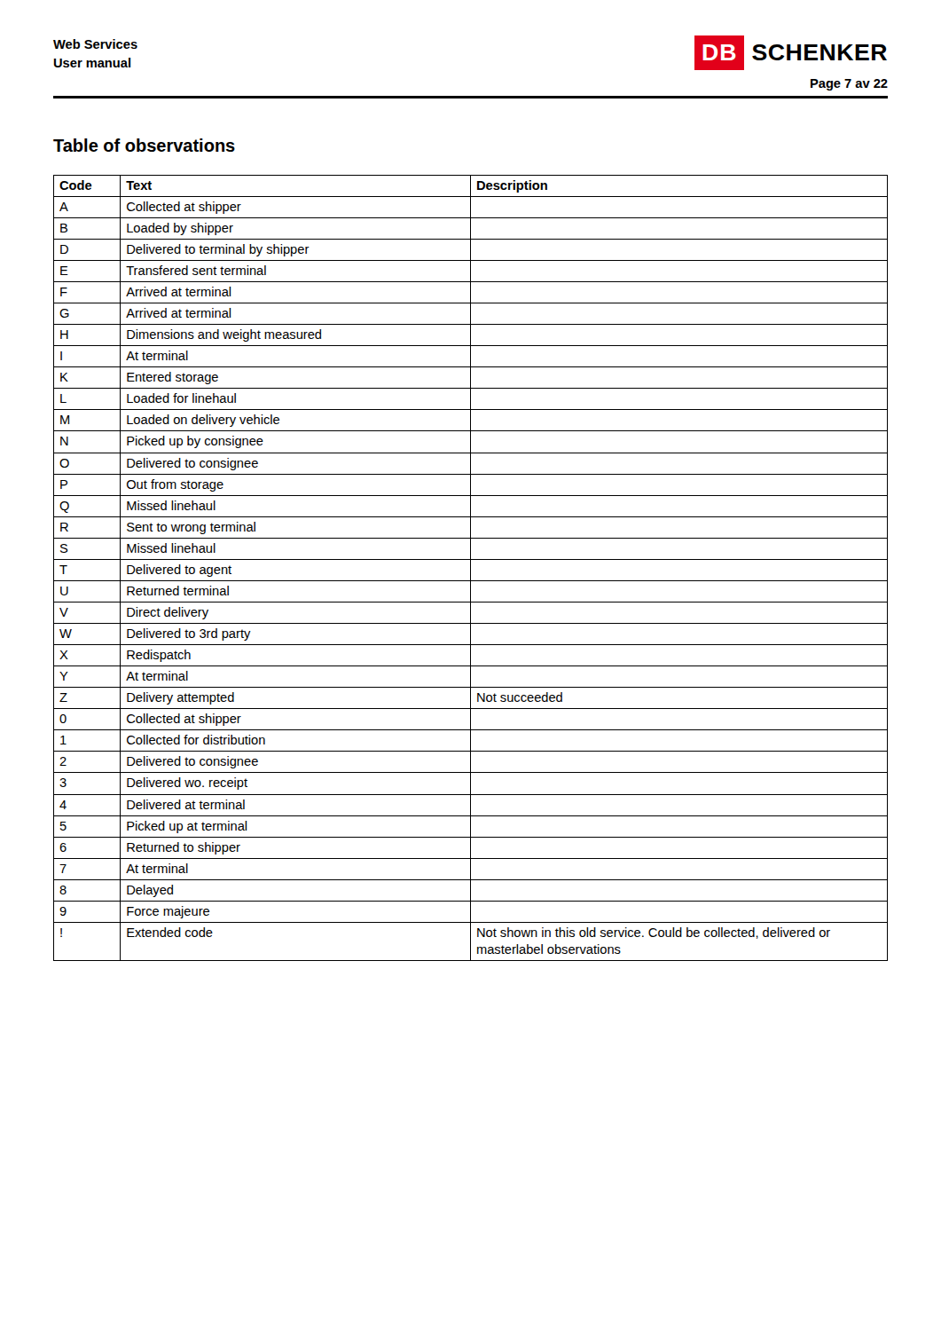Web Services
User manual
DB SCHENKER
Page 7 av 22
Table of observations
| Code | Text | Description |
| --- | --- | --- |
| A | Collected at shipper | |
| B | Loaded by shipper | |
| D | Delivered to terminal by shipper | |
| E | Transfered sent terminal | |
| F | Arrived at terminal | |
| G | Arrived at terminal | |
| H | Dimensions and weight measured | |
| I | At terminal | |
| K | Entered storage | |
| L | Loaded for linehaul | |
| M | Loaded on delivery vehicle | |
| N | Picked up by consignee | |
| O | Delivered to consignee | |
| P | Out from storage | |
| Q | Missed linehaul | |
| R | Sent to wrong terminal | |
| S | Missed linehaul | |
| T | Delivered to agent | |
| U | Returned terminal | |
| V | Direct delivery | |
| W | Delivered to 3rd party | |
| X | Redispatch | |
| Y | At terminal | |
| Z | Delivery attempted | Not succeeded |
| 0 | Collected at shipper | |
| 1 | Collected for distribution | |
| 2 | Delivered to consignee | |
| 3 | Delivered wo. receipt | |
| 4 | Delivered at terminal | |
| 5 | Picked up at terminal | |
| 6 | Returned to shipper | |
| 7 | At terminal | |
| 8 | Delayed | |
| 9 | Force majeure | |
| ! | Extended code | Not shown in this old service. Could be collected, delivered or masterlabel observations |